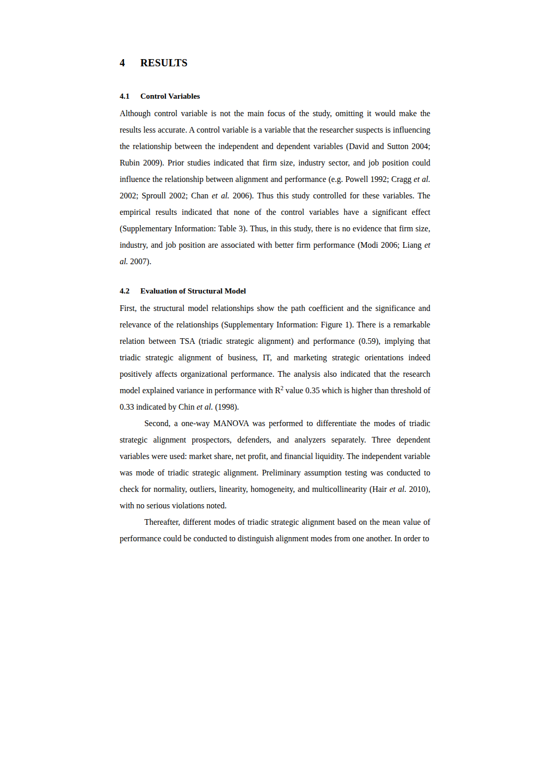4 RESULTS
4.1 Control Variables
Although control variable is not the main focus of the study, omitting it would make the results less accurate. A control variable is a variable that the researcher suspects is influencing the relationship between the independent and dependent variables (David and Sutton 2004; Rubin 2009). Prior studies indicated that firm size, industry sector, and job position could influence the relationship between alignment and performance (e.g. Powell 1992; Cragg et al. 2002; Sproull 2002; Chan et al. 2006). Thus this study controlled for these variables. The empirical results indicated that none of the control variables have a significant effect (Supplementary Information: Table 3). Thus, in this study, there is no evidence that firm size, industry, and job position are associated with better firm performance (Modi 2006; Liang et al. 2007).
4.2 Evaluation of Structural Model
First, the structural model relationships show the path coefficient and the significance and relevance of the relationships (Supplementary Information: Figure 1). There is a remarkable relation between TSA (triadic strategic alignment) and performance (0.59), implying that triadic strategic alignment of business, IT, and marketing strategic orientations indeed positively affects organizational performance. The analysis also indicated that the research model explained variance in performance with R2 value 0.35 which is higher than threshold of 0.33 indicated by Chin et al. (1998).
Second, a one-way MANOVA was performed to differentiate the modes of triadic strategic alignment prospectors, defenders, and analyzers separately. Three dependent variables were used: market share, net profit, and financial liquidity. The independent variable was mode of triadic strategic alignment. Preliminary assumption testing was conducted to check for normality, outliers, linearity, homogeneity, and multicollinearity (Hair et al. 2010), with no serious violations noted.
Thereafter, different modes of triadic strategic alignment based on the mean value of performance could be conducted to distinguish alignment modes from one another. In order to